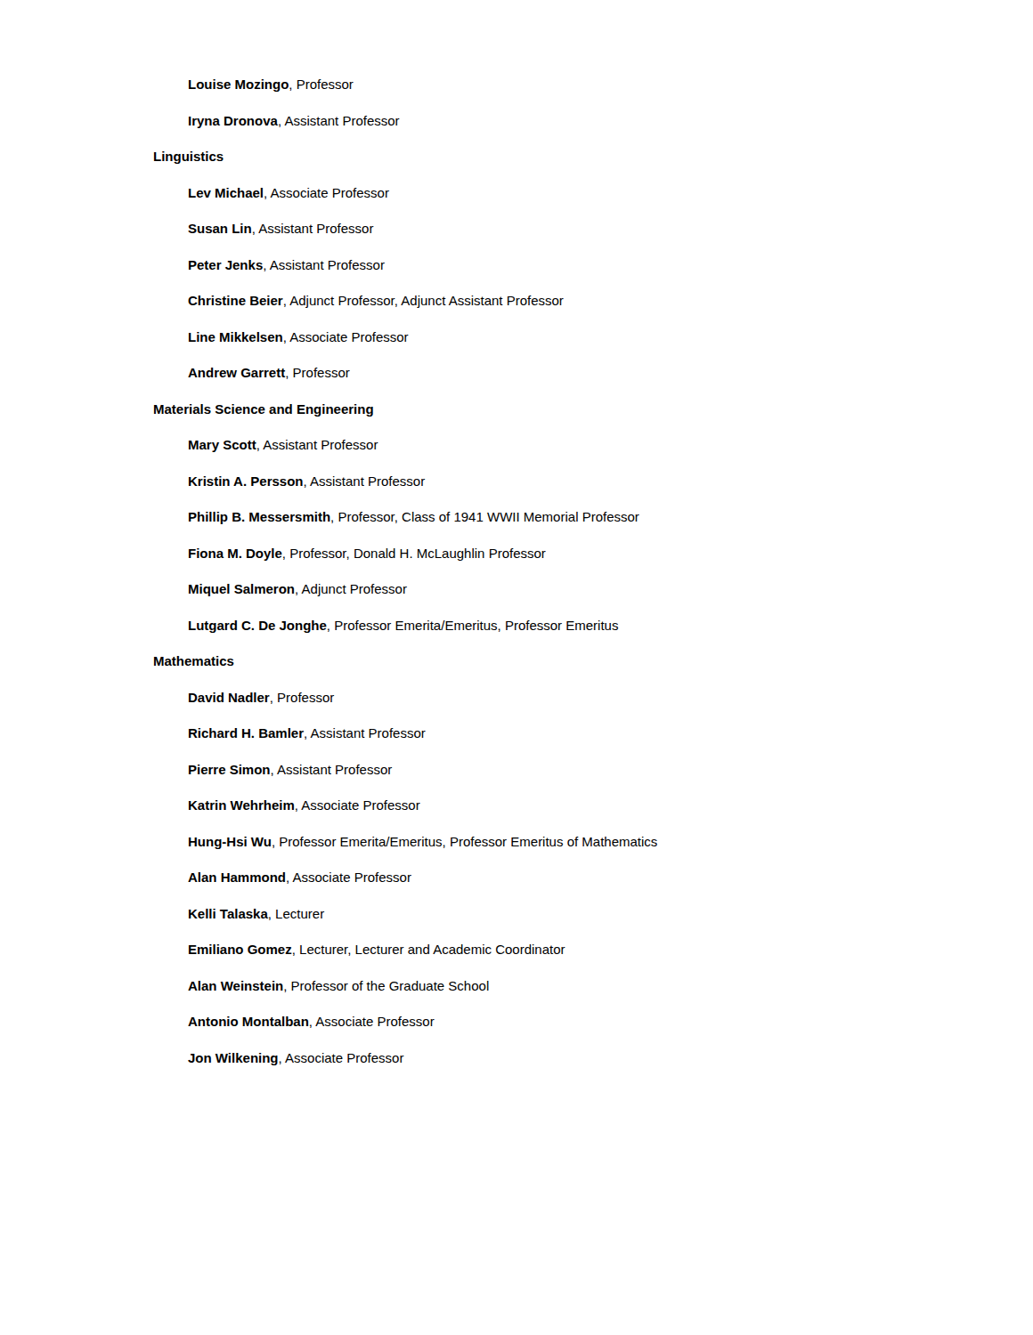Louise Mozingo, Professor
Iryna Dronova, Assistant Professor
Linguistics
Lev Michael, Associate Professor
Susan Lin, Assistant Professor
Peter Jenks, Assistant Professor
Christine Beier, Adjunct Professor, Adjunct Assistant Professor
Line Mikkelsen, Associate Professor
Andrew Garrett, Professor
Materials Science and Engineering
Mary Scott, Assistant Professor
Kristin A. Persson, Assistant Professor
Phillip B. Messersmith, Professor, Class of 1941 WWII Memorial Professor
Fiona M. Doyle, Professor, Donald H. McLaughlin Professor
Miquel Salmeron, Adjunct Professor
Lutgard C. De Jonghe, Professor Emerita/Emeritus, Professor Emeritus
Mathematics
David Nadler, Professor
Richard H. Bamler, Assistant Professor
Pierre Simon, Assistant Professor
Katrin Wehrheim, Associate Professor
Hung-Hsi Wu, Professor Emerita/Emeritus, Professor Emeritus of Mathematics
Alan Hammond, Associate Professor
Kelli Talaska, Lecturer
Emiliano Gomez, Lecturer, Lecturer and Academic Coordinator
Alan Weinstein, Professor of the Graduate School
Antonio Montalban, Associate Professor
Jon Wilkening, Associate Professor